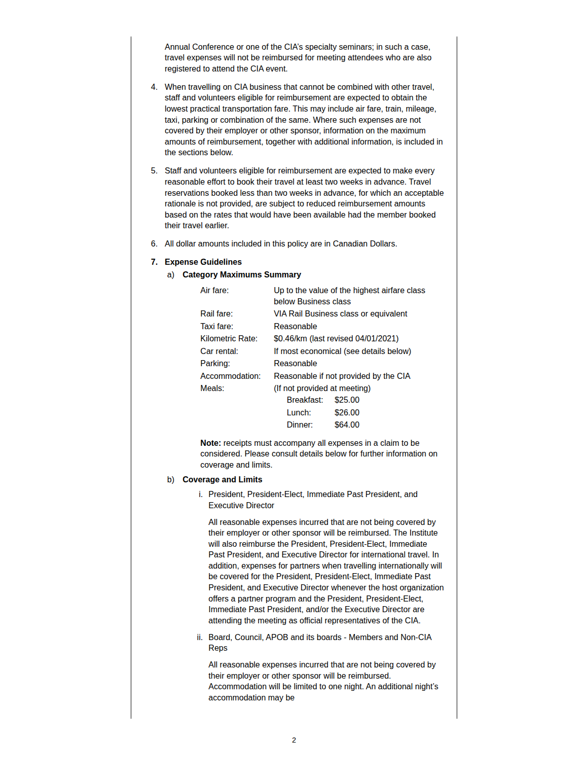Annual Conference or one of the CIA’s specialty seminars; in such a case, travel expenses will not be reimbursed for meeting attendees who are also registered to attend the CIA event.
When travelling on CIA business that cannot be combined with other travel, staff and volunteers eligible for reimbursement are expected to obtain the lowest practical transportation fare. This may include air fare, train, mileage, taxi, parking or combination of the same. Where such expenses are not covered by their employer or other sponsor, information on the maximum amounts of reimbursement, together with additional information, is included in the sections below.
Staff and volunteers eligible for reimbursement are expected to make every reasonable effort to book their travel at least two weeks in advance. Travel reservations booked less than two weeks in advance, for which an acceptable rationale is not provided, are subject to reduced reimbursement amounts based on the rates that would have been available had the member booked their travel earlier.
All dollar amounts included in this policy are in Canadian Dollars.
Expense Guidelines
Category Maximums Summary
| Air fare: | Up to the value of the highest airfare class below Business class |
| Rail fare: | VIA Rail Business class or equivalent |
| Taxi fare: | Reasonable |
| Kilometric Rate: | $0.46/km (last revised 04/01/2021) |
| Car rental: | If most economical (see details below) |
| Parking: | Reasonable |
| Accommodation: | Reasonable if not provided by the CIA |
| Meals: | (If not provided at meeting) / Breakfast: / $25.00 / / Lunch: / $26.00 / / Dinner: / $64.00 / |
Note: receipts must accompany all expenses in a claim to be considered. Please consult details below for further information on coverage and limits.
Coverage and Limits
President, President-Elect, Immediate Past President, and Executive Director
All reasonable expenses incurred that are not being covered by their employer or other sponsor will be reimbursed. The Institute will also reimburse the President, President-Elect, Immediate Past President, and Executive Director for international travel. In addition, expenses for partners when travelling internationally will be covered for the President, President-Elect, Immediate Past President, and Executive Director whenever the host organization offers a partner program and the President, President-Elect, Immediate Past President, and/or the Executive Director are attending the meeting as official representatives of the CIA.
Board, Council, APOB and its boards - Members and Non-CIA Reps
All reasonable expenses incurred that are not being covered by their employer or other sponsor will be reimbursed. Accommodation will be limited to one night. An additional night’s accommodation may be
2